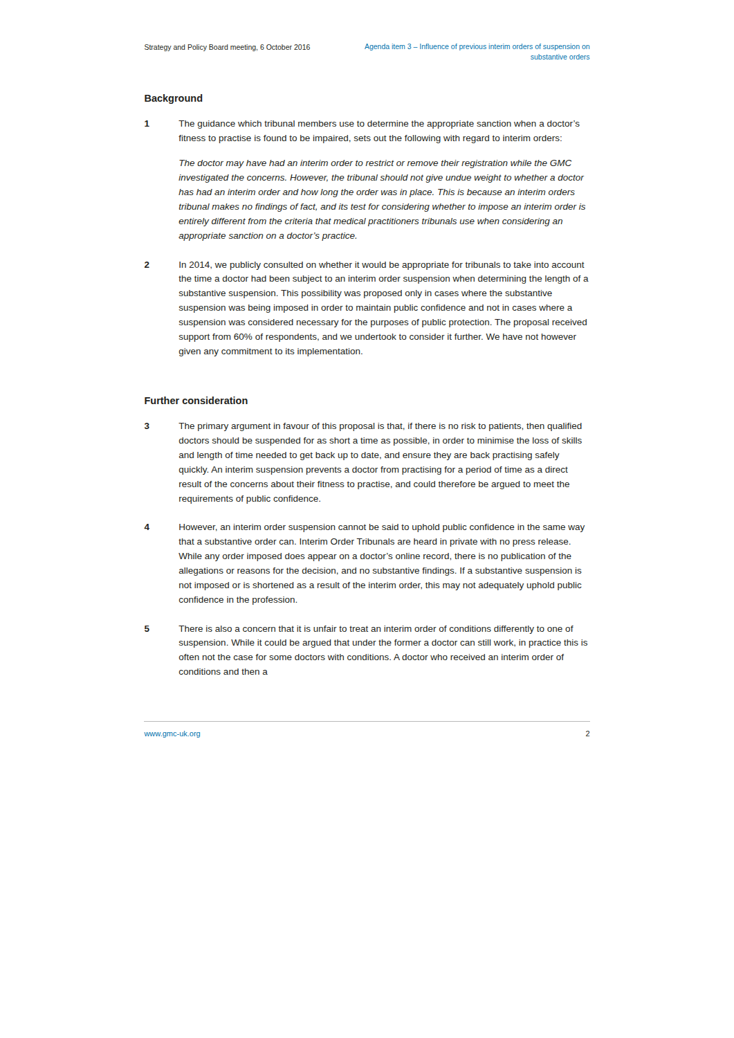Strategy and Policy Board meeting, 6 October 2016
Agenda item 3 – Influence of previous interim orders of suspension on substantive orders
Background
1
The guidance which tribunal members use to determine the appropriate sanction when a doctor’s fitness to practise is found to be impaired, sets out the following with regard to interim orders:
The doctor may have had an interim order to restrict or remove their registration while the GMC investigated the concerns. However, the tribunal should not give undue weight to whether a doctor has had an interim order and how long the order was in place. This is because an interim orders tribunal makes no findings of fact, and its test for considering whether to impose an interim order is entirely different from the criteria that medical practitioners tribunals use when considering an appropriate sanction on a doctor’s practice.
2
In 2014, we publicly consulted on whether it would be appropriate for tribunals to take into account the time a doctor had been subject to an interim order suspension when determining the length of a substantive suspension. This possibility was proposed only in cases where the substantive suspension was being imposed in order to maintain public confidence and not in cases where a suspension was considered necessary for the purposes of public protection. The proposal received support from 60% of respondents, and we undertook to consider it further. We have not however given any commitment to its implementation.
Further consideration
3
The primary argument in favour of this proposal is that, if there is no risk to patients, then qualified doctors should be suspended for as short a time as possible, in order to minimise the loss of skills and length of time needed to get back up to date, and ensure they are back practising safely quickly. An interim suspension prevents a doctor from practising for a period of time as a direct result of the concerns about their fitness to practise, and could therefore be argued to meet the requirements of public confidence.
4
However, an interim order suspension cannot be said to uphold public confidence in the same way that a substantive order can. Interim Order Tribunals are heard in private with no press release. While any order imposed does appear on a doctor’s online record, there is no publication of the allegations or reasons for the decision, and no substantive findings. If a substantive suspension is not imposed or is shortened as a result of the interim order, this may not adequately uphold public confidence in the profession.
5
There is also a concern that it is unfair to treat an interim order of conditions differently to one of suspension. While it could be argued that under the former a doctor can still work, in practice this is often not the case for some doctors with conditions. A doctor who received an interim order of conditions and then a
www.gmc-uk.org 2